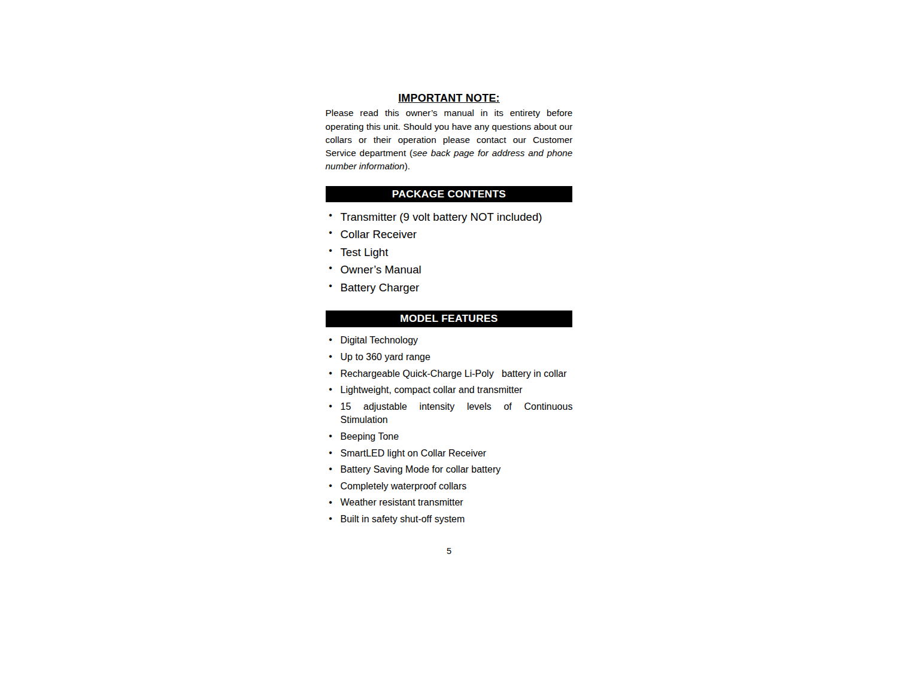IMPORTANT NOTE:
Please read this owner’s manual in its entirety before operating this unit. Should you have any questions about our collars or their operation please contact our Customer Service department (see back page for address and phone number information).
PACKAGE CONTENTS
Transmitter (9 volt battery NOT included)
Collar Receiver
Test Light
Owner’s Manual
Battery Charger
MODEL FEATURES
Digital Technology
Up to 360 yard range
Rechargeable Quick-Charge Li-Poly battery in collar
Lightweight, compact collar and transmitter
15 adjustable intensity levels of Continuous Stimulation
Beeping Tone
SmartLED light on Collar Receiver
Battery Saving Mode for collar battery
Completely waterproof collars
Weather resistant transmitter
Built in safety shut-off system
5